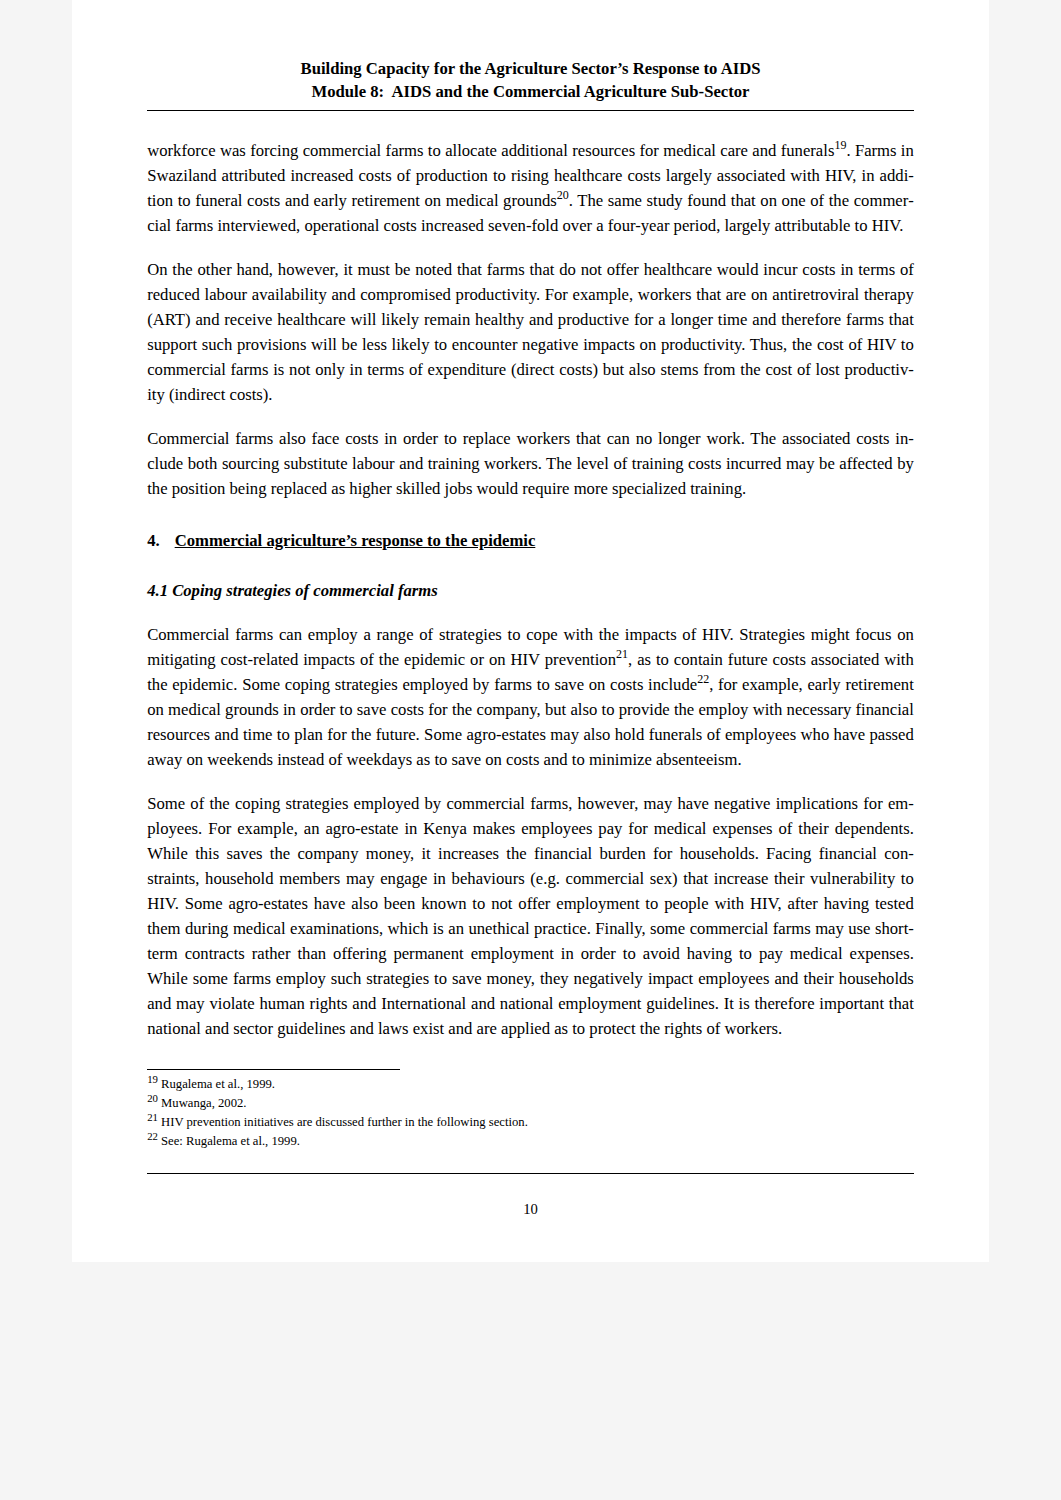Building Capacity for the Agriculture Sector’s Response to AIDS Module 8: AIDS and the Commercial Agriculture Sub-Sector
workforce was forcing commercial farms to allocate additional resources for medical care and funerals19. Farms in Swaziland attributed increased costs of production to rising healthcare costs largely associated with HIV, in addition to funeral costs and early retirement on medical grounds20. The same study found that on one of the commercial farms interviewed, operational costs increased seven-fold over a four-year period, largely attributable to HIV.
On the other hand, however, it must be noted that farms that do not offer healthcare would incur costs in terms of reduced labour availability and compromised productivity. For example, workers that are on antiretroviral therapy (ART) and receive healthcare will likely remain healthy and productive for a longer time and therefore farms that support such provisions will be less likely to encounter negative impacts on productivity. Thus, the cost of HIV to commercial farms is not only in terms of expenditure (direct costs) but also stems from the cost of lost productivity (indirect costs).
Commercial farms also face costs in order to replace workers that can no longer work. The associated costs include both sourcing substitute labour and training workers. The level of training costs incurred may be affected by the position being replaced as higher skilled jobs would require more specialized training.
4. Commercial agriculture’s response to the epidemic
4.1 Coping strategies of commercial farms
Commercial farms can employ a range of strategies to cope with the impacts of HIV. Strategies might focus on mitigating cost-related impacts of the epidemic or on HIV prevention21, as to contain future costs associated with the epidemic. Some coping strategies employed by farms to save on costs include22, for example, early retirement on medical grounds in order to save costs for the company, but also to provide the employ with necessary financial resources and time to plan for the future. Some agro-estates may also hold funerals of employees who have passed away on weekends instead of weekdays as to save on costs and to minimize absenteeism.
Some of the coping strategies employed by commercial farms, however, may have negative implications for employees. For example, an agro-estate in Kenya makes employees pay for medical expenses of their dependents. While this saves the company money, it increases the financial burden for households. Facing financial constraints, household members may engage in behaviours (e.g. commercial sex) that increase their vulnerability to HIV. Some agro-estates have also been known to not offer employment to people with HIV, after having tested them during medical examinations, which is an unethical practice. Finally, some commercial farms may use short-term contracts rather than offering permanent employment in order to avoid having to pay medical expenses. While some farms employ such strategies to save money, they negatively impact employees and their households and may violate human rights and International and national employment guidelines. It is therefore important that national and sector guidelines and laws exist and are applied as to protect the rights of workers.
19 Rugalema et al., 1999.
20 Muwanga, 2002.
21 HIV prevention initiatives are discussed further in the following section.
22 See: Rugalema et al., 1999.
10